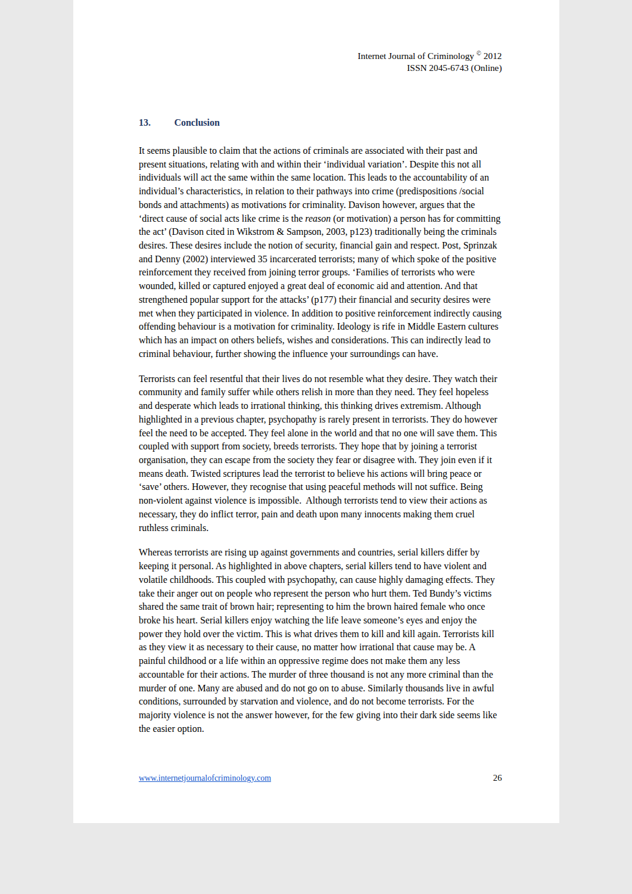Internet Journal of Criminology © 2012
ISSN 2045-6743 (Online)
13. Conclusion
It seems plausible to claim that the actions of criminals are associated with their past and present situations, relating with and within their ‘individual variation’. Despite this not all individuals will act the same within the same location. This leads to the accountability of an individual’s characteristics, in relation to their pathways into crime (predispositions /social bonds and attachments) as motivations for criminality. Davison however, argues that the ‘direct cause of social acts like crime is the reason (or motivation) a person has for committing the act’ (Davison cited in Wikstrom & Sampson, 2003, p123) traditionally being the criminals desires. These desires include the notion of security, financial gain and respect. Post, Sprinzak and Denny (2002) interviewed 35 incarcerated terrorists; many of which spoke of the positive reinforcement they received from joining terror groups. ‘Families of terrorists who were wounded, killed or captured enjoyed a great deal of economic aid and attention. And that strengthened popular support for the attacks’ (p177) their financial and security desires were met when they participated in violence. In addition to positive reinforcement indirectly causing offending behaviour is a motivation for criminality. Ideology is rife in Middle Eastern cultures which has an impact on others beliefs, wishes and considerations. This can indirectly lead to criminal behaviour, further showing the influence your surroundings can have.
Terrorists can feel resentful that their lives do not resemble what they desire. They watch their community and family suffer while others relish in more than they need. They feel hopeless and desperate which leads to irrational thinking, this thinking drives extremism. Although highlighted in a previous chapter, psychopathy is rarely present in terrorists. They do however feel the need to be accepted. They feel alone in the world and that no one will save them. This coupled with support from society, breeds terrorists. They hope that by joining a terrorist organisation, they can escape from the society they fear or disagree with. They join even if it means death. Twisted scriptures lead the terrorist to believe his actions will bring peace or ‘save’ others. However, they recognise that using peaceful methods will not suffice. Being non-violent against violence is impossible. Although terrorists tend to view their actions as necessary, they do inflict terror, pain and death upon many innocents making them cruel ruthless criminals.
Whereas terrorists are rising up against governments and countries, serial killers differ by keeping it personal. As highlighted in above chapters, serial killers tend to have violent and volatile childhoods. This coupled with psychopathy, can cause highly damaging effects. They take their anger out on people who represent the person who hurt them. Ted Bundy’s victims shared the same trait of brown hair; representing to him the brown haired female who once broke his heart. Serial killers enjoy watching the life leave someone’s eyes and enjoy the power they hold over the victim. This is what drives them to kill and kill again. Terrorists kill as they view it as necessary to their cause, no matter how irrational that cause may be. A painful childhood or a life within an oppressive regime does not make them any less accountable for their actions. The murder of three thousand is not any more criminal than the murder of one. Many are abused and do not go on to abuse. Similarly thousands live in awful conditions, surrounded by starvation and violence, and do not become terrorists. For the majority violence is not the answer however, for the few giving into their dark side seems like the easier option.
www.internetjournalofcriminology.com 26